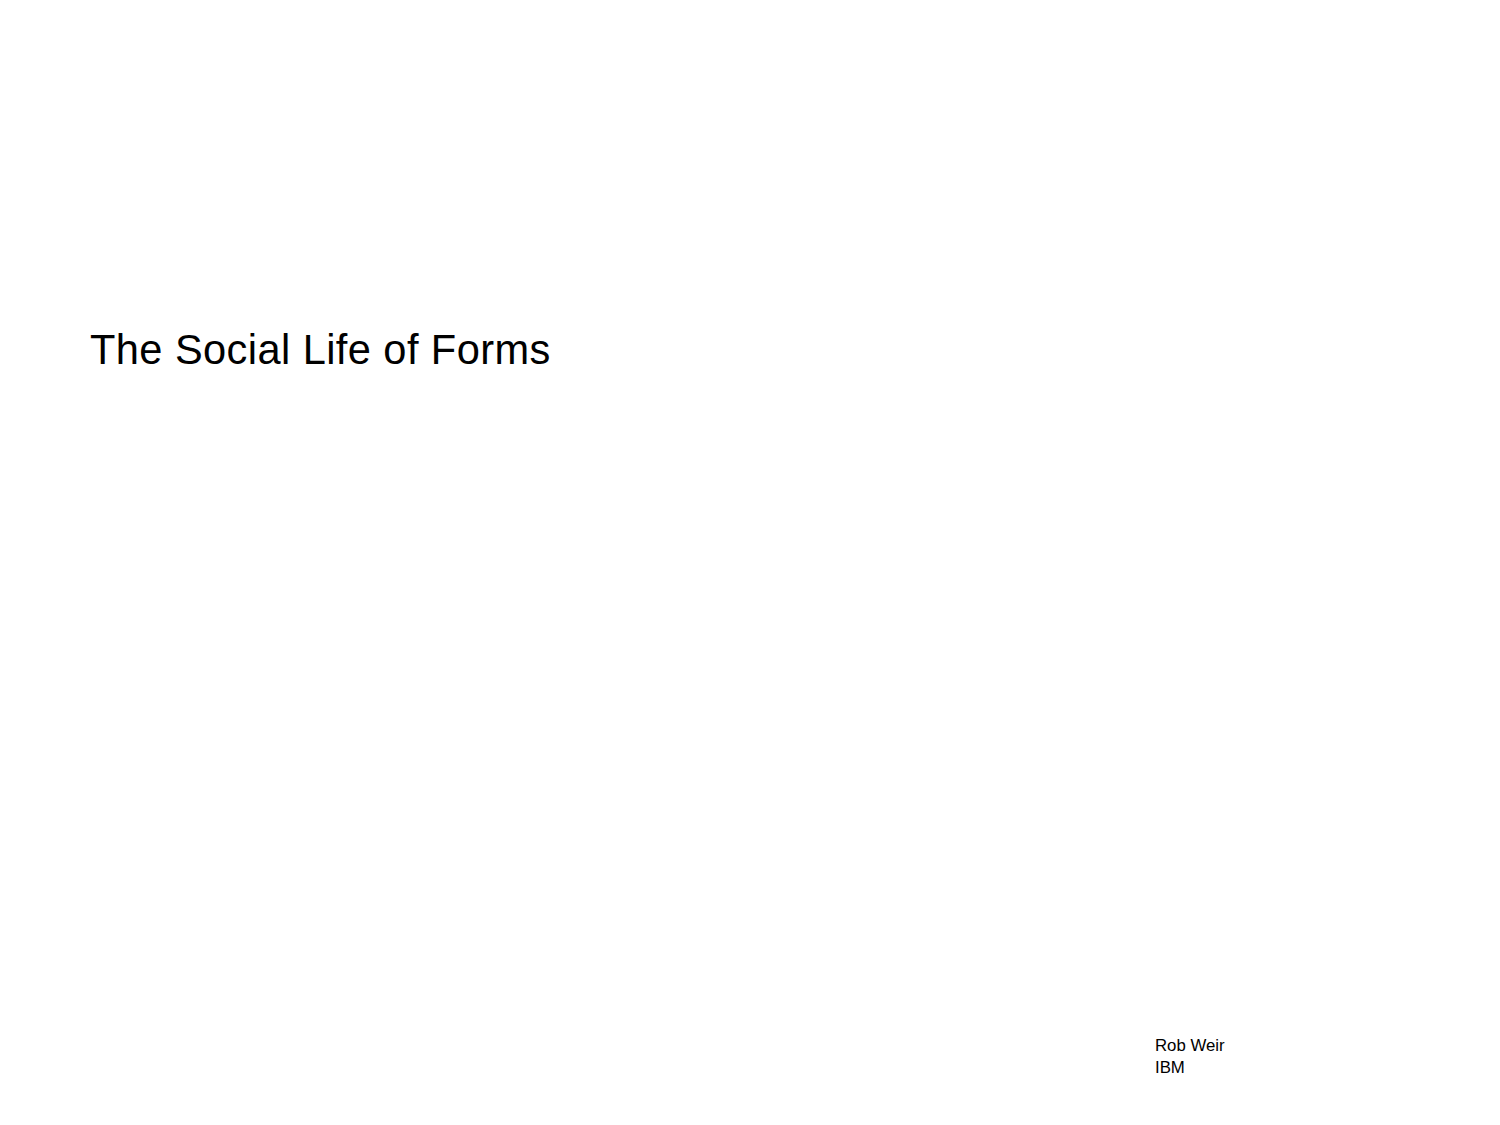The Social Life of Forms
Rob Weir
IBM